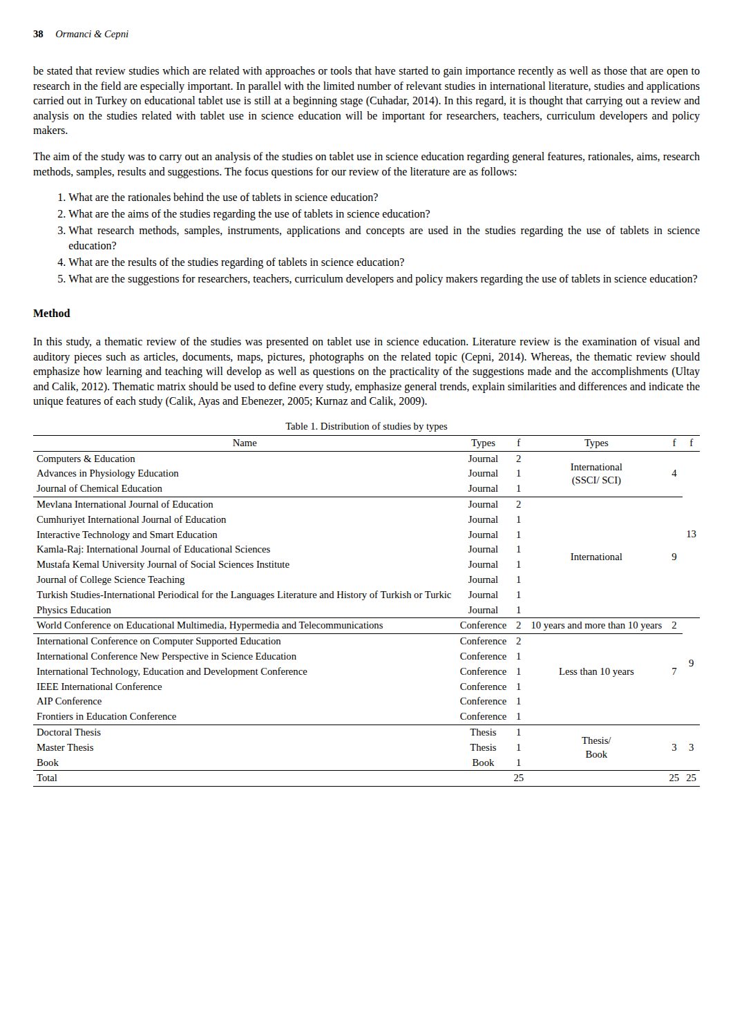38 Ormanci & Cepni
be stated that review studies which are related with approaches or tools that have started to gain importance recently as well as those that are open to research in the field are especially important. In parallel with the limited number of relevant studies in international literature, studies and applications carried out in Turkey on educational tablet use is still at a beginning stage (Cuhadar, 2014). In this regard, it is thought that carrying out a review and analysis on the studies related with tablet use in science education will be important for researchers, teachers, curriculum developers and policy makers.
The aim of the study was to carry out an analysis of the studies on tablet use in science education regarding general features, rationales, aims, research methods, samples, results and suggestions. The focus questions for our review of the literature are as follows:
What are the rationales behind the use of tablets in science education?
What are the aims of the studies regarding the use of tablets in science education?
What research methods, samples, instruments, applications and concepts are used in the studies regarding the use of tablets in science education?
What are the results of the studies regarding of tablets in science education?
What are the suggestions for researchers, teachers, curriculum developers and policy makers regarding the use of tablets in science education?
Method
In this study, a thematic review of the studies was presented on tablet use in science education. Literature review is the examination of visual and auditory pieces such as articles, documents, maps, pictures, photographs on the related topic (Cepni, 2014). Whereas, the thematic review should emphasize how learning and teaching will develop as well as questions on the practicality of the suggestions made and the accomplishments (Ultay and Calik, 2012). Thematic matrix should be used to define every study, emphasize general trends, explain similarities and differences and indicate the unique features of each study (Calik, Ayas and Ebenezer, 2005; Kurnaz and Calik, 2009).
Table 1. Distribution of studies by types
| Name | Types | f | Types | f | f |
| --- | --- | --- | --- | --- | --- |
| Computers & Education | Journal | 2 | International (SSCI/ SCI) | 4 | 13 |
| Advances in Physiology Education | Journal | 1 |
| Journal of Chemical Education | Journal | 1 |
| Mevlana International Journal of Education | Journal | 2 | International | 9 |
| Cumhuriyet International Journal of Education | Journal | 1 |
| Interactive Technology and Smart Education | Journal | 1 |
| Kamla-Raj: International Journal of Educational Sciences | Journal | 1 |
| Mustafa Kemal University Journal of Social Sciences Institute | Journal | 1 |
| Journal of College Science Teaching | Journal | 1 |
| Turkish Studies-International Periodical for the Languages Literature and History of Turkish or Turkic | Journal | 1 |
| Physics Education | Journal | 1 |
| World Conference on Educational Multimedia, Hypermedia and Telecommunications | Conference | 2 | 10 years and more than 10 years | 2 | 9 |
| International Conference on Computer Supported Education | Conference | 2 | Less than 10 years | 7 |
| International Conference New Perspective in Science Education | Conference | 1 |
| International Technology, Education and Development Conference | Conference | 1 |
| IEEE International Conference | Conference | 1 |
| AIP Conference | Conference | 1 |
| Frontiers in Education Conference | Conference | 1 | | | |
| Doctoral Thesis | Thesis | 1 | Thesis/ Book | 3 | 3 |
| Master Thesis | Thesis | 1 |
| Book | Book | 1 |
| Total | | 25 | | 25 | 25 |